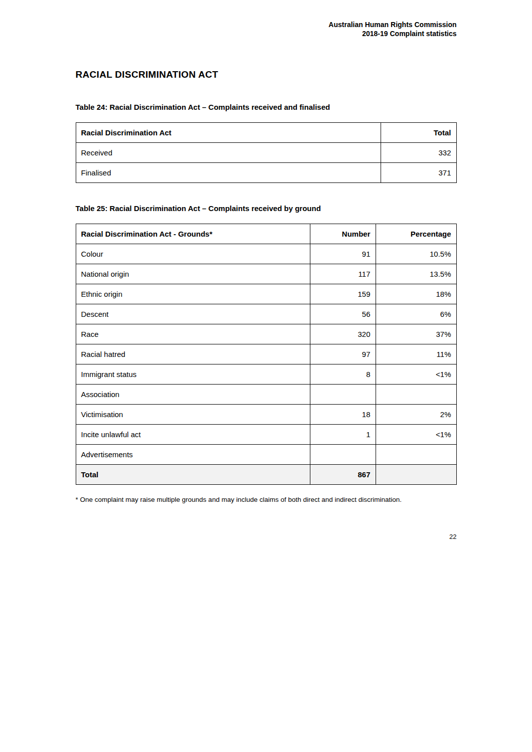Australian Human Rights Commission
2018-19 Complaint statistics
RACIAL DISCRIMINATION ACT
Table 24: Racial Discrimination Act – Complaints received and finalised
| Racial Discrimination Act | Total |
| --- | --- |
| Received | 332 |
| Finalised | 371 |
Table 25: Racial Discrimination Act – Complaints received by ground
| Racial Discrimination Act - Grounds* | Number | Percentage |
| --- | --- | --- |
| Colour | 91 | 10.5% |
| National origin | 117 | 13.5% |
| Ethnic origin | 159 | 18% |
| Descent | 56 | 6% |
| Race | 320 | 37% |
| Racial hatred | 97 | 11% |
| Immigrant status | 8 | <1% |
| Association | | |
| Victimisation | 18 | 2% |
| Incite unlawful act | 1 | <1% |
| Advertisements | | |
| Total | 867 | |
* One complaint may raise multiple grounds and may include claims of both direct and indirect discrimination.
22